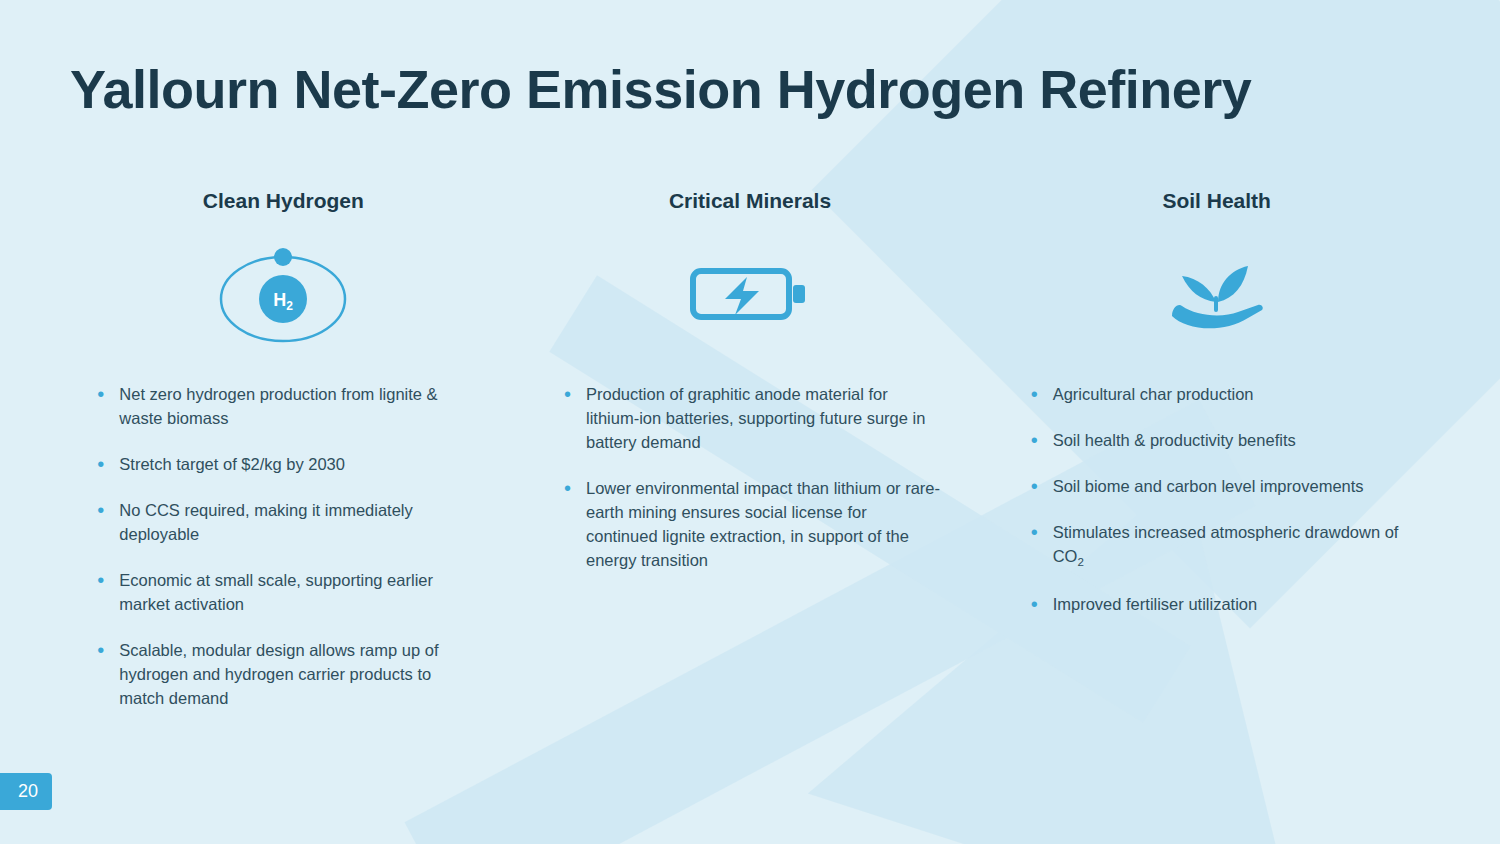Yallourn Net-Zero Emission Hydrogen Refinery
Clean Hydrogen
H2
Net zero hydrogen production from lignite & waste biomass
Stretch target of $2/kg by 2030
No CCS required, making it immediately deployable
Economic at small scale, supporting earlier market activation
Scalable, modular design allows ramp up of hydrogen and hydrogen carrier products to match demand
Critical Minerals
Production of graphitic anode material for lithium-ion batteries, supporting future surge in battery demand
Lower environmental impact than lithium or rare-earth mining ensures social license for continued lignite extraction, in support of the energy transition
Soil Health
Agricultural char production
Soil health & productivity benefits
Soil biome and carbon level improvements
Stimulates increased atmospheric drawdown of CO2
Improved fertiliser utilization
20